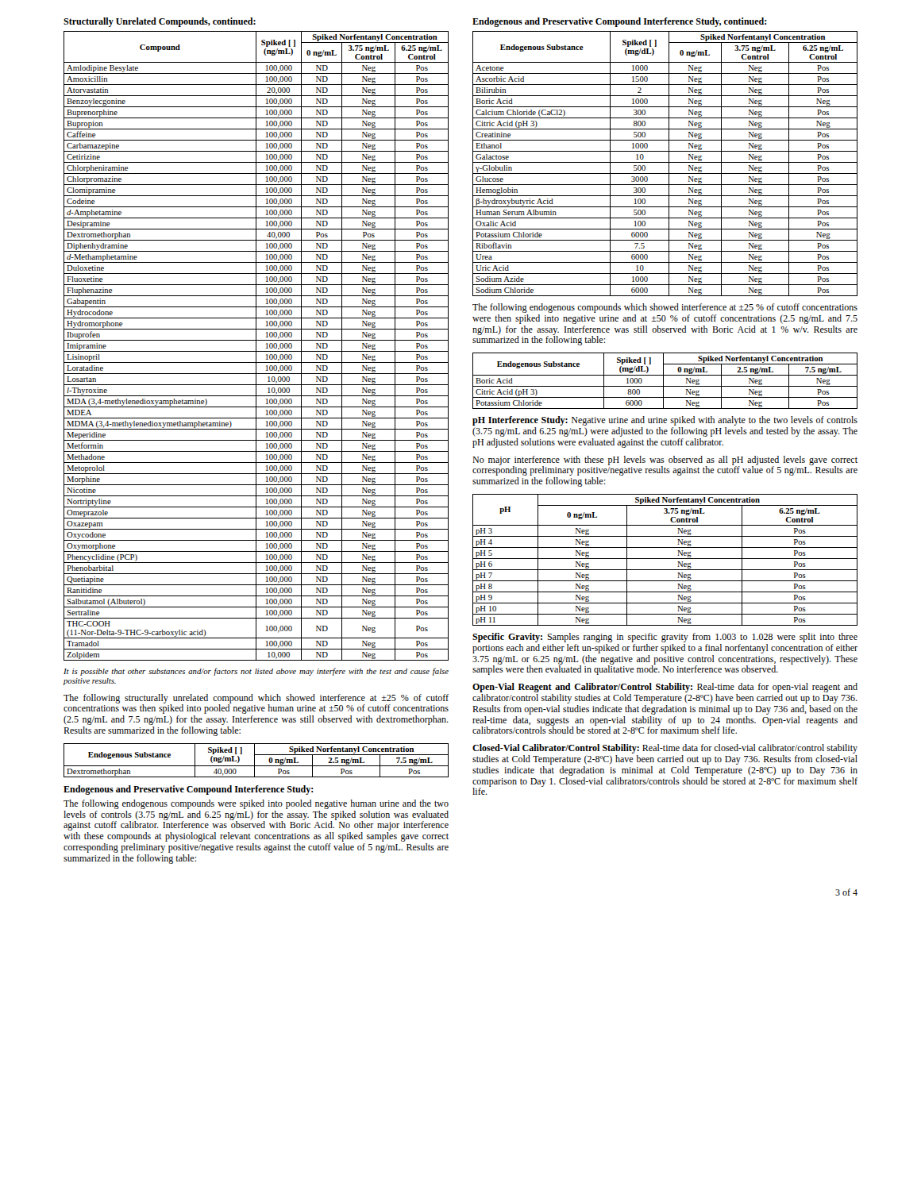Structurally Unrelated Compounds, continued:
| Compound | Spiked [ ] (ng/mL) | Spiked Norfentanyl Concentration |
| --- | --- | --- |
| 0 ng/mL | 3.75 ng/mL Control | 6.25 ng/mL Control |
| Amlodipine Besylate | 100,000 | ND | Neg | Pos |
| Amoxicillin | 100,000 | ND | Neg | Pos |
| Atorvastatin | 20,000 | ND | Neg | Pos |
| Benzoylecgonine | 100,000 | ND | Neg | Pos |
| Buprenorphine | 100,000 | ND | Neg | Pos |
| Bupropion | 100,000 | ND | Neg | Pos |
| Caffeine | 100,000 | ND | Neg | Pos |
| Carbamazepine | 100,000 | ND | Neg | Pos |
| Cetirizine | 100,000 | ND | Neg | Pos |
| Chlorpheniramine | 100,000 | ND | Neg | Pos |
| Chlorpromazine | 100,000 | ND | Neg | Pos |
| Clomipramine | 100,000 | ND | Neg | Pos |
| Codeine | 100,000 | ND | Neg | Pos |
| d -Amphetamine | 100,000 | ND | Neg | Pos |
| Desipramine | 100,000 | ND | Neg | Pos |
| Dextromethorphan | 40,000 | Pos | Pos | Pos |
| Diphenhydramine | 100,000 | ND | Neg | Pos |
| d -Methamphetamine | 100,000 | ND | Neg | Pos |
| Duloxetine | 100,000 | ND | Neg | Pos |
| Fluoxetine | 100,000 | ND | Neg | Pos |
| Fluphenazine | 100,000 | ND | Neg | Pos |
| Gabapentin | 100,000 | ND | Neg | Pos |
| Hydrocodone | 100,000 | ND | Neg | Pos |
| Hydromorphone | 100,000 | ND | Neg | Pos |
| Ibuprofen | 100,000 | ND | Neg | Pos |
| Imipramine | 100,000 | ND | Neg | Pos |
| Lisinopril | 100,000 | ND | Neg | Pos |
| Loratadine | 100,000 | ND | Neg | Pos |
| Losartan | 10,000 | ND | Neg | Pos |
| l -Thyroxine | 10,000 | ND | Neg | Pos |
| MDA (3,4-methylenedioxyamphetamine) | 100,000 | ND | Neg | Pos |
| MDEA | 100,000 | ND | Neg | Pos |
| MDMA (3,4-methylenedioxymethamphetamine) | 100,000 | ND | Neg | Pos |
| Meperidine | 100,000 | ND | Neg | Pos |
| Metformin | 100,000 | ND | Neg | Pos |
| Methadone | 100,000 | ND | Neg | Pos |
| Metoprolol | 100,000 | ND | Neg | Pos |
| Morphine | 100,000 | ND | Neg | Pos |
| Nicotine | 100,000 | ND | Neg | Pos |
| Nortriptyline | 100,000 | ND | Neg | Pos |
| Omeprazole | 100,000 | ND | Neg | Pos |
| Oxazepam | 100,000 | ND | Neg | Pos |
| Oxycodone | 100,000 | ND | Neg | Pos |
| Oxymorphone | 100,000 | ND | Neg | Pos |
| Phencyclidine (PCP) | 100,000 | ND | Neg | Pos |
| Phenobarbital | 100,000 | ND | Neg | Pos |
| Quetiapine | 100,000 | ND | Neg | Pos |
| Ranitidine | 100,000 | ND | Neg | Pos |
| Salbutamol (Albuterol) | 100,000 | ND | Neg | Pos |
| Sertraline | 100,000 | ND | Neg | Pos |
| THC-COOH (11-Nor-Delta-9-THC-9-carboxylic acid) | 100,000 | ND | Neg | Pos |
| Tramadol | 100,000 | ND | Neg | Pos |
| Zolpidem | 10,000 | ND | Neg | Pos |
It is possible that other substances and/or factors not listed above may interfere with the test and cause false positive results.
The following structurally unrelated compound which showed interference at ±25 % of cutoff concentrations was then spiked into pooled negative human urine at ±50 % of cutoff concentrations (2.5 ng/mL and 7.5 ng/mL) for the assay. Interference was still observed with dextromethorphan. Results are summarized in the following table:
| Endogenous Substance | Spiked [ ] (ng/mL) | Spiked Norfentanyl Concentration |
| --- | --- | --- |
| 0 ng/mL | 2.5 ng/mL | 7.5 ng/mL |
| Dextromethorphan | 40,000 | Pos | Pos | Pos |
Endogenous and Preservative Compound Interference Study:
The following endogenous compounds were spiked into pooled negative human urine and the two levels of controls (3.75 ng/mL and 6.25 ng/mL) for the assay. The spiked solution was evaluated against cutoff calibrator. Interference was observed with Boric Acid. No other major interference with these compounds at physiological relevant concentrations as all spiked samples gave correct corresponding preliminary positive/negative results against the cutoff value of 5 ng/mL. Results are summarized in the following table:
Endogenous and Preservative Compound Interference Study, continued:
| Endogenous Substance | Spiked [ ] (mg/dL) | Spiked Norfentanyl Concentration |
| --- | --- | --- |
| 0 ng/mL | 3.75 ng/mL Control | 6.25 ng/mL Control |
| Acetone | 1000 | Neg | Neg | Pos |
| Ascorbic Acid | 1500 | Neg | Neg | Pos |
| Bilirubin | 2 | Neg | Neg | Pos |
| Boric Acid | 1000 | Neg | Neg | Neg |
| Calcium Chloride (CaCl2) | 300 | Neg | Neg | Pos |
| Citric Acid (pH 3) | 800 | Neg | Neg | Neg |
| Creatinine | 500 | Neg | Neg | Pos |
| Ethanol | 1000 | Neg | Neg | Pos |
| Galactose | 10 | Neg | Neg | Pos |
| γ-Globulin | 500 | Neg | Neg | Pos |
| Glucose | 3000 | Neg | Neg | Pos |
| Hemoglobin | 300 | Neg | Neg | Pos |
| β-hydroxybutyric Acid | 100 | Neg | Neg | Pos |
| Human Serum Albumin | 500 | Neg | Neg | Pos |
| Oxalic Acid | 100 | Neg | Neg | Pos |
| Potassium Chloride | 6000 | Neg | Neg | Neg |
| Riboflavin | 7.5 | Neg | Neg | Pos |
| Urea | 6000 | Neg | Neg | Pos |
| Uric Acid | 10 | Neg | Neg | Pos |
| Sodium Azide | 1000 | Neg | Neg | Pos |
| Sodium Chloride | 6000 | Neg | Neg | Pos |
The following endogenous compounds which showed interference at ±25 % of cutoff concentrations were then spiked into negative urine and at ±50 % of cutoff concentrations (2.5 ng/mL and 7.5 ng/mL) for the assay. Interference was still observed with Boric Acid at 1 % w/v. Results are summarized in the following table:
| Endogenous Substance | Spiked [ ] (mg/dL) | Spiked Norfentanyl Concentration |
| --- | --- | --- |
| 0 ng/mL | 2.5 ng/mL | 7.5 ng/mL |
| Boric Acid | 1000 | Neg | Neg | Neg |
| Citric Acid (pH 3) | 800 | Neg | Neg | Pos |
| Potassium Chloride | 6000 | Neg | Neg | Pos |
pH Interference Study: Negative urine and urine spiked with analyte to the two levels of controls (3.75 ng/mL and 6.25 ng/mL) were adjusted to the following pH levels and tested by the assay. The pH adjusted solutions were evaluated against the cutoff calibrator.
No major interference with these pH levels was observed as all pH adjusted levels gave correct corresponding preliminary positive/negative results against the cutoff value of 5 ng/mL. Results are summarized in the following table:
| pH | Spiked Norfentanyl Concentration |
| --- | --- |
| 0 ng/mL | 3.75 ng/mL Control | 6.25 ng/mL Control |
| pH 3 | Neg | Neg | Pos |
| pH 4 | Neg | Neg | Pos |
| pH 5 | Neg | Neg | Pos |
| pH 6 | Neg | Neg | Pos |
| pH 7 | Neg | Neg | Pos |
| pH 8 | Neg | Neg | Pos |
| pH 9 | Neg | Neg | Pos |
| pH 10 | Neg | Neg | Pos |
| pH 11 | Neg | Neg | Pos |
Specific Gravity: Samples ranging in specific gravity from 1.003 to 1.028 were split into three portions each and either left un-spiked or further spiked to a final norfentanyl concentration of either 3.75 ng/mL or 6.25 ng/mL (the negative and positive control concentrations, respectively). These samples were then evaluated in qualitative mode. No interference was observed.
Open-Vial Reagent and Calibrator/Control Stability: Real-time data for open-vial reagent and calibrator/control stability studies at Cold Temperature (2-8ºC) have been carried out up to Day 736. Results from open-vial studies indicate that degradation is minimal up to Day 736 and, based on the real-time data, suggests an open-vial stability of up to 24 months. Open-vial reagents and calibrators/controls should be stored at 2-8ºC for maximum shelf life.
Closed-Vial Calibrator/Control Stability: Real-time data for closed-vial calibrator/control stability studies at Cold Temperature (2-8ºC) have been carried out up to Day 736. Results from closed-vial studies indicate that degradation is minimal at Cold Temperature (2-8ºC) up to Day 736 in comparison to Day 1. Closed-vial calibrators/controls should be stored at 2-8ºC for maximum shelf life.
3 of 4